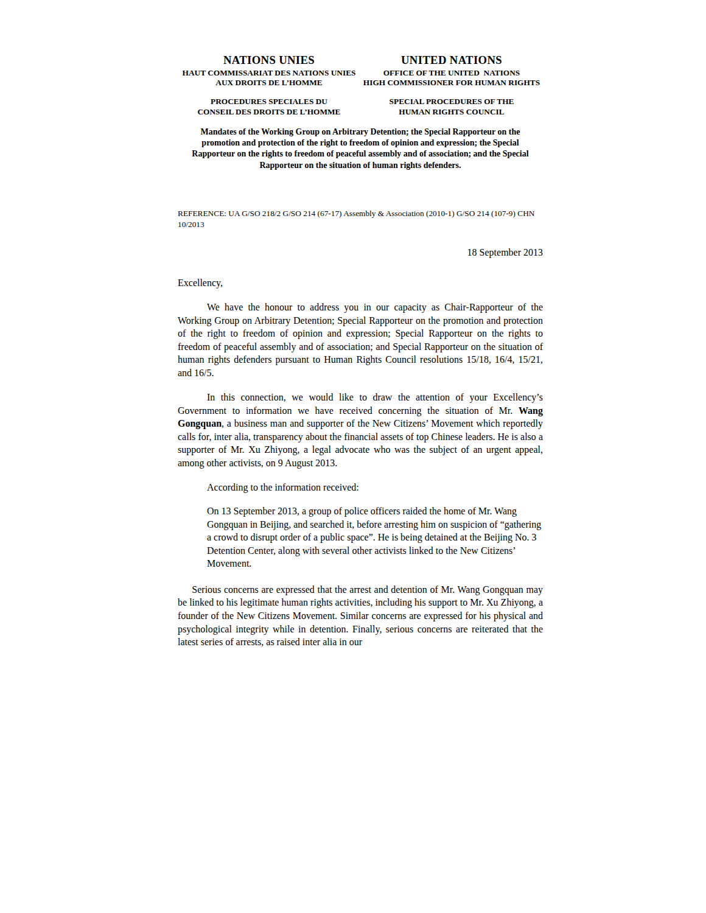| NATIONS UNIES HAUT COMMISSARIAT DES NATIONS UNIES AUX DROITS DE L’HOMME PROCEDURES SPECIALES DU CONSEIL DES DROITS DE L’HOMME | UNITED NATIONS OFFICE OF THE UNITED NATIONS HIGH COMMISSIONER FOR HUMAN RIGHTS SPECIAL PROCEDURES OF THE HUMAN RIGHTS COUNCIL |
Mandates of the Working Group on Arbitrary Detention; the Special Rapporteur on the promotion and protection of the right to freedom of opinion and expression; the Special Rapporteur on the rights to freedom of peaceful assembly and of association; and the Special Rapporteur on the situation of human rights defenders.
REFERENCE: UA G/SO 218/2 G/SO 214 (67-17) Assembly & Association (2010-1) G/SO 214 (107-9) CHN 10/2013
18 September 2013
Excellency,
We have the honour to address you in our capacity as Chair-Rapporteur of the Working Group on Arbitrary Detention; Special Rapporteur on the promotion and protection of the right to freedom of opinion and expression; Special Rapporteur on the rights to freedom of peaceful assembly and of association; and Special Rapporteur on the situation of human rights defenders pursuant to Human Rights Council resolutions 15/18, 16/4, 15/21, and 16/5.
In this connection, we would like to draw the attention of your Excellency’s Government to information we have received concerning the situation of Mr. Wang Gongquan, a business man and supporter of the New Citizens’ Movement which reportedly calls for, inter alia, transparency about the financial assets of top Chinese leaders. He is also a supporter of Mr. Xu Zhiyong, a legal advocate who was the subject of an urgent appeal, among other activists, on 9 August 2013.
According to the information received:
On 13 September 2013, a group of police officers raided the home of Mr. Wang Gongquan in Beijing, and searched it, before arresting him on suspicion of “gathering a crowd to disrupt order of a public space”. He is being detained at the Beijing No. 3 Detention Center, along with several other activists linked to the New Citizens’ Movement.
Serious concerns are expressed that the arrest and detention of Mr. Wang Gongquan may be linked to his legitimate human rights activities, including his support to Mr. Xu Zhiyong, a founder of the New Citizens Movement. Similar concerns are expressed for his physical and psychological integrity while in detention. Finally, serious concerns are reiterated that the latest series of arrests, as raised inter alia in our